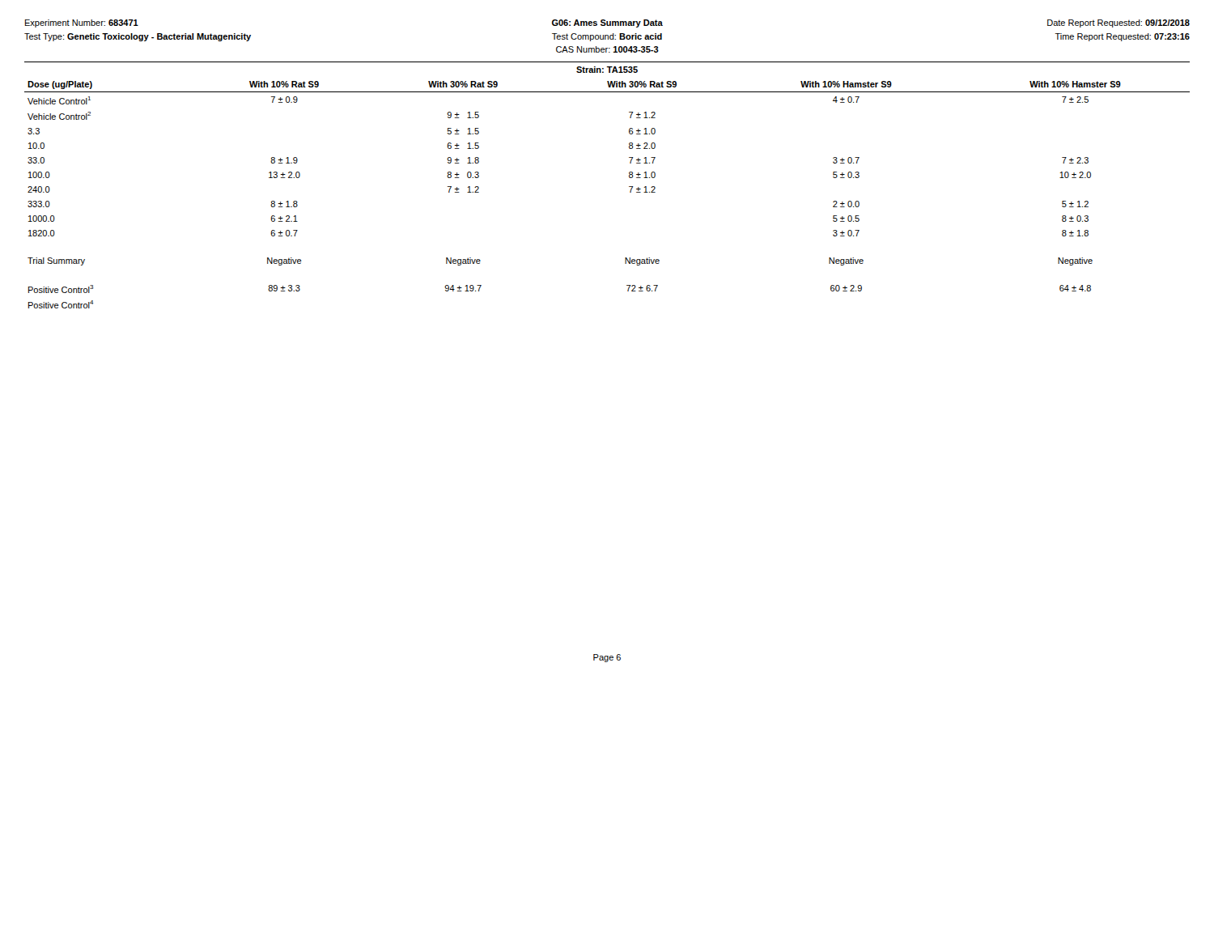Experiment Number: 683471
Test Type: Genetic Toxicology - Bacterial Mutagenicity
G06: Ames Summary Data
Test Compound: Boric acid
CAS Number: 10043-35-3
Date Report Requested: 09/12/2018
Time Report Requested: 07:23:16
| Strain: TA1535 |
| --- |
| Dose (ug/Plate) | With 10% Rat S9 | With 30% Rat S9 | With 30% Rat S9 | With 10% Hamster S9 | With 10% Hamster S9 |
| Vehicle Control 1 | 7 ± 0.9 | | | 4 ± 0.7 | 7 ± 2.5 |
| Vehicle Control 2 | | 9 ± 1.5 | 7 ± 1.2 | | |
| 3.3 | | 5 ± 1.5 | 6 ± 1.0 | | |
| 10.0 | | 6 ± 1.5 | 8 ± 2.0 | | |
| 33.0 | 8 ± 1.9 | 9 ± 1.8 | 7 ± 1.7 | 3 ± 0.7 | 7 ± 2.3 |
| 100.0 | 13 ± 2.0 | 8 ± 0.3 | 8 ± 1.0 | 5 ± 0.3 | 10 ± 2.0 |
| 240.0 | | 7 ± 1.2 | 7 ± 1.2 | | |
| 333.0 | 8 ± 1.8 | | | 2 ± 0.0 | 5 ± 1.2 |
| 1000.0 | 6 ± 2.1 | | | 5 ± 0.5 | 8 ± 0.3 |
| 1820.0 | 6 ± 0.7 | | | 3 ± 0.7 | 8 ± 1.8 |
| Trial Summary | Negative | Negative | Negative | Negative | Negative |
| Positive Control 3 | 89 ± 3.3 | 94 ± 19.7 | 72 ± 6.7 | 60 ± 2.9 | 64 ± 4.8 |
| Positive Control 4 | | | | | |
Page 6